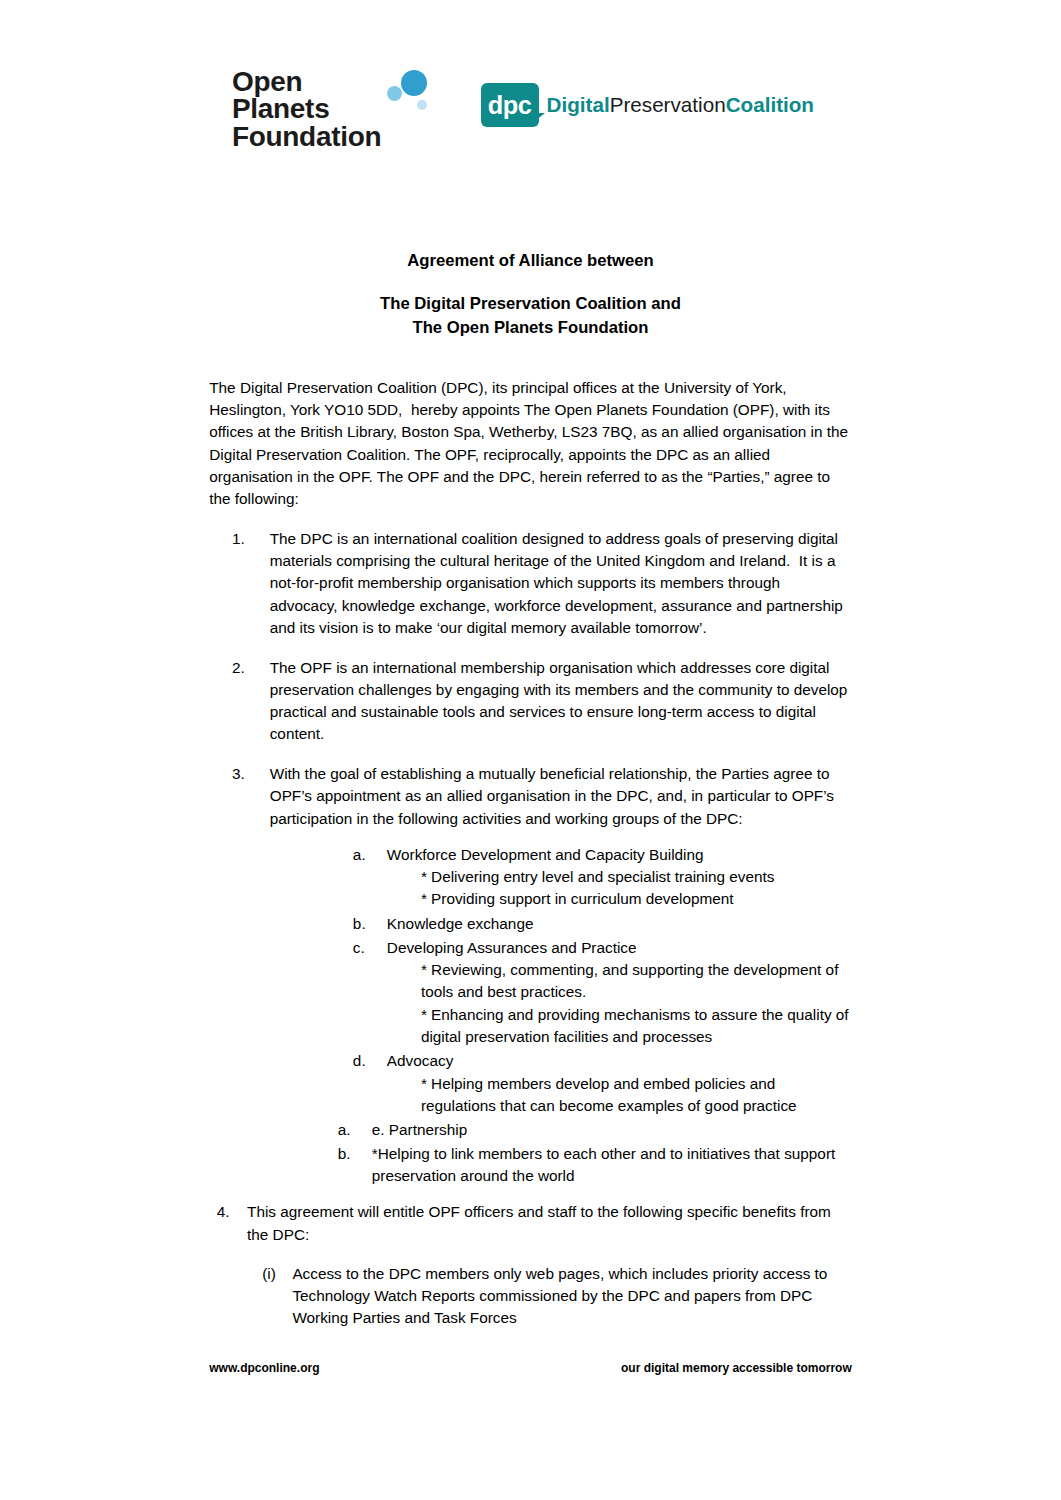Open
Planets
Foundation
Digital Preservation Coalition
Agreement of Alliance between
The Digital Preservation Coalition and
The Open Planets Foundation
The Digital Preservation Coalition (DPC), its principal offices at the University of York, Heslington, York YO10 5DD, hereby appoints The Open Planets Foundation (OPF), with its offices at the British Library, Boston Spa, Wetherby, LS23 7BQ, as an allied organisation in the Digital Preservation Coalition. The OPF, reciprocally, appoints the DPC as an allied organisation in the OPF. The OPF and the DPC, herein referred to as the “Parties,” agree to the following:
The DPC is an international coalition designed to address goals of preserving digital materials comprising the cultural heritage of the United Kingdom and Ireland. It is a not-for-profit membership organisation which supports its members through advocacy, knowledge exchange, workforce development, assurance and partnership and its vision is to make ‘our digital memory available tomorrow’.
The OPF is an international membership organisation which addresses core digital preservation challenges by engaging with its members and the community to develop practical and sustainable tools and services to ensure long-term access to digital content.
With the goal of establishing a mutually beneficial relationship, the Parties agree to OPF’s appointment as an allied organisation in the DPC, and, in particular to OPF’s participation in the following activities and working groups of the DPC:
Workforce Development and Capacity Building
* Delivering entry level and specialist training events
* Providing support in curriculum development
Knowledge exchange
Developing Assurances and Practice
* Reviewing, commenting, and supporting the development of tools and best practices.
* Enhancing and providing mechanisms to assure the quality of digital preservation facilities and processes
Advocacy
* Helping members develop and embed policies and regulations that can become examples of good practice
e. Partnership
*Helping to link members to each other and to initiatives that support preservation around the world
This agreement will entitle OPF officers and staff to the following specific benefits from the DPC:
(i) Access to the DPC members only web pages, which includes priority access to Technology Watch Reports commissioned by the DPC and papers from DPC Working Parties and Task Forces
www.dpconline.org
our digital memory accessible tomorrow